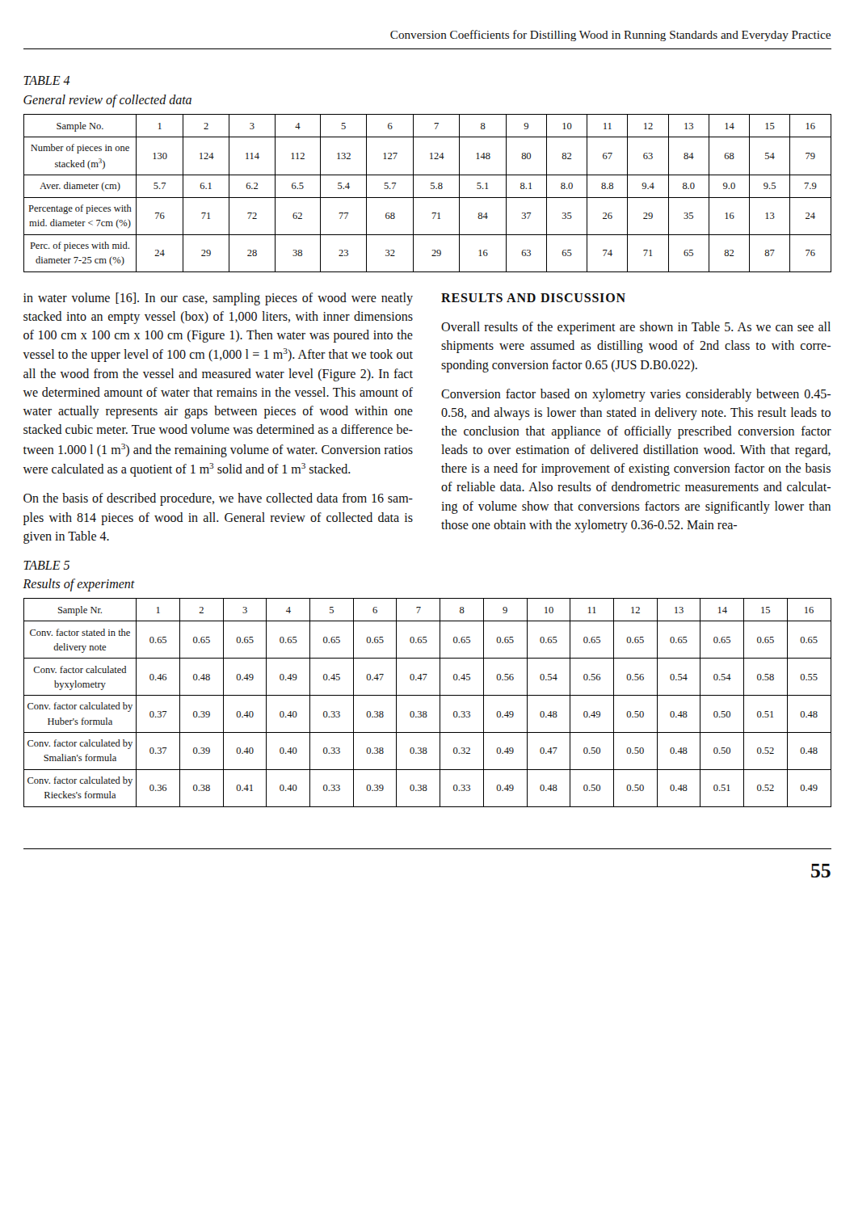Conversion Coefficients for Distilling Wood in Running Standards and Everyday Practice
TABLE 4
General review of collected data
| Sample No. | 1 | 2 | 3 | 4 | 5 | 6 | 7 | 8 | 9 | 10 | 11 | 12 | 13 | 14 | 15 | 16 |
| --- | --- | --- | --- | --- | --- | --- | --- | --- | --- | --- | --- | --- | --- | --- | --- | --- |
| Number of pieces in one stacked (m 3 ) | 130 | 124 | 114 | 112 | 132 | 127 | 124 | 148 | 80 | 82 | 67 | 63 | 84 | 68 | 54 | 79 |
| Aver. diameter (cm) | 5.7 | 6.1 | 6.2 | 6.5 | 5.4 | 5.7 | 5.8 | 5.1 | 8.1 | 8.0 | 8.8 | 9.4 | 8.0 | 9.0 | 9.5 | 7.9 |
| Percentage of pieces with mid. diameter < 7cm (%) | 76 | 71 | 72 | 62 | 77 | 68 | 71 | 84 | 37 | 35 | 26 | 29 | 35 | 16 | 13 | 24 |
| Perc. of pieces with mid. diameter 7-25 cm (%) | 24 | 29 | 28 | 38 | 23 | 32 | 29 | 16 | 63 | 65 | 74 | 71 | 65 | 82 | 87 | 76 |
in water volume [16]. In our case, sampling pieces of wood were neatly stacked into an empty vessel (box) of 1,000 liters, with inner dimensions of 100 cm x 100 cm x 100 cm (Figure 1). Then water was poured into the vessel to the upper level of 100 cm (1,000 l = 1 m3). After that we took out all the wood from the vessel and measured water level (Figure 2). In fact we determined amount of water that remains in the vessel. This amount of water actually represents air gaps between pieces of wood within one stacked cubic meter. True wood volume was determined as a difference between 1.000 l (1 m3) and the remaining volume of water. Conversion ratios were calculated as a quotient of 1 m3 solid and of 1 m3 stacked.
On the basis of described procedure, we have collected data from 16 samples with 814 pieces of wood in all. General review of collected data is given in Table 4.
RESULTS AND DISCUSSION
Overall results of the experiment are shown in Table 5. As we can see all shipments were assumed as distilling wood of 2nd class to with corresponding conversion factor 0.65 (JUS D.B0.022).
Conversion factor based on xylometry varies considerably between 0.45-0.58, and always is lower than stated in delivery note. This result leads to the conclusion that appliance of officially prescribed conversion factor leads to over estimation of delivered distillation wood. With that regard, there is a need for improvement of existing conversion factor on the basis of reliable data. Also results of dendrometric measurements and calculating of volume show that conversions factors are significantly lower than those one obtain with the xylometry 0.36-0.52. Main rea-
TABLE 5
Results of experiment
| Sample Nr. | 1 | 2 | 3 | 4 | 5 | 6 | 7 | 8 | 9 | 10 | 11 | 12 | 13 | 14 | 15 | 16 |
| --- | --- | --- | --- | --- | --- | --- | --- | --- | --- | --- | --- | --- | --- | --- | --- | --- |
| Conv. factor stated in the delivery note | 0.65 | 0.65 | 0.65 | 0.65 | 0.65 | 0.65 | 0.65 | 0.65 | 0.65 | 0.65 | 0.65 | 0.65 | 0.65 | 0.65 | 0.65 | 0.65 |
| Conv. factor calculated byxylometry | 0.46 | 0.48 | 0.49 | 0.49 | 0.45 | 0.47 | 0.47 | 0.45 | 0.56 | 0.54 | 0.56 | 0.56 | 0.54 | 0.54 | 0.58 | 0.55 |
| Conv. factor calculated by Huber's formula | 0.37 | 0.39 | 0.40 | 0.40 | 0.33 | 0.38 | 0.38 | 0.33 | 0.49 | 0.48 | 0.49 | 0.50 | 0.48 | 0.50 | 0.51 | 0.48 |
| Conv. factor calculated by Smalian's formula | 0.37 | 0.39 | 0.40 | 0.40 | 0.33 | 0.38 | 0.38 | 0.32 | 0.49 | 0.47 | 0.50 | 0.50 | 0.48 | 0.50 | 0.52 | 0.48 |
| Conv. factor calculated by Rieckes's formula | 0.36 | 0.38 | 0.41 | 0.40 | 0.33 | 0.39 | 0.38 | 0.33 | 0.49 | 0.48 | 0.50 | 0.50 | 0.48 | 0.51 | 0.52 | 0.49 |
55